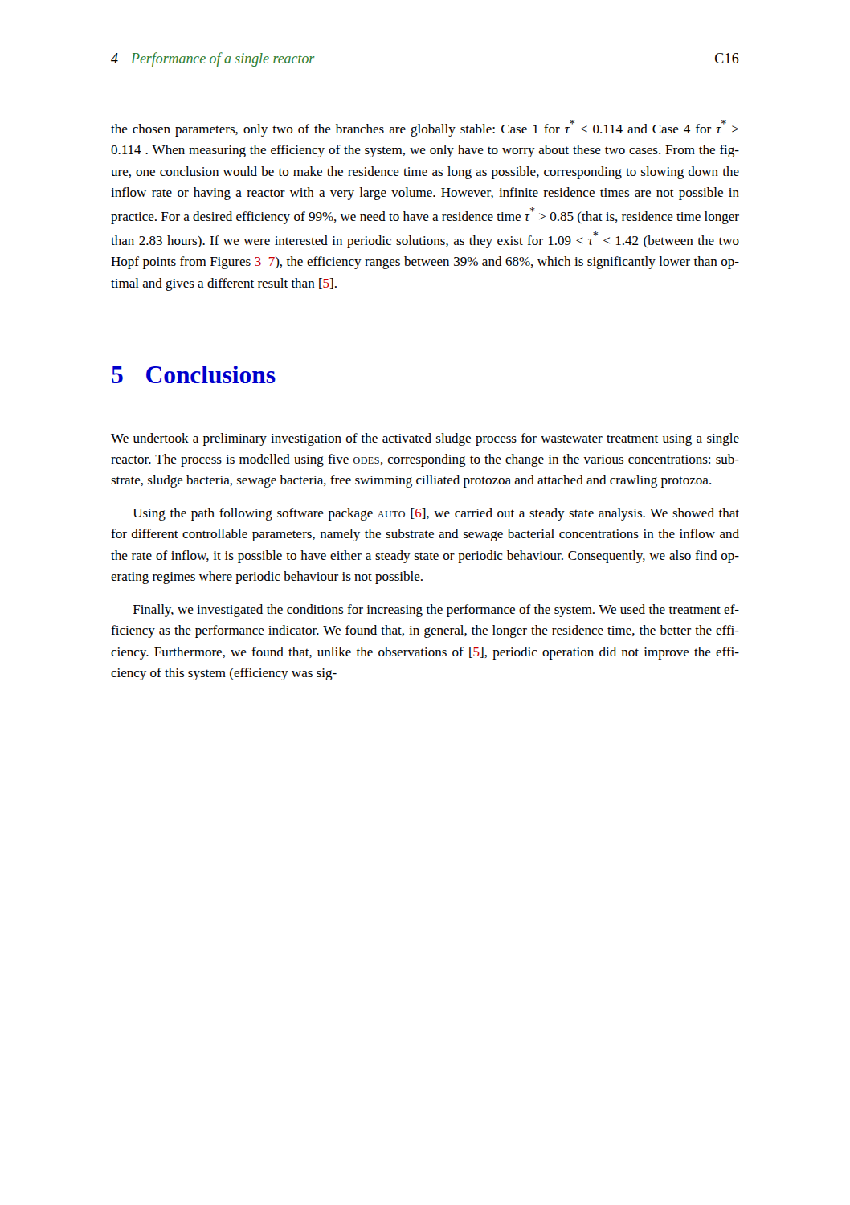4 Performance of a single reactor C16
the chosen parameters, only two of the branches are globally stable: Case 1 for τ* < 0.114 and Case 4 for τ* > 0.114 . When measuring the efficiency of the system, we only have to worry about these two cases. From the figure, one conclusion would be to make the residence time as long as possible, corresponding to slowing down the inflow rate or having a reactor with a very large volume. However, infinite residence times are not possible in practice. For a desired efficiency of 99%, we need to have a residence time τ* > 0.85 (that is, residence time longer than 2.83 hours). If we were interested in periodic solutions, as they exist for 1.09 < τ* < 1.42 (between the two Hopf points from Figures 3–7), the efficiency ranges between 39% and 68%, which is significantly lower than optimal and gives a different result than [5].
5 Conclusions
We undertook a preliminary investigation of the activated sludge process for wastewater treatment using a single reactor. The process is modelled using five odes, corresponding to the change in the various concentrations: substrate, sludge bacteria, sewage bacteria, free swimming cilliated protozoa and attached and crawling protozoa.
Using the path following software package auto [6], we carried out a steady state analysis. We showed that for different controllable parameters, namely the substrate and sewage bacterial concentrations in the inflow and the rate of inflow, it is possible to have either a steady state or periodic behaviour. Consequently, we also find operating regimes where periodic behaviour is not possible.
Finally, we investigated the conditions for increasing the performance of the system. We used the treatment efficiency as the performance indicator. We found that, in general, the longer the residence time, the better the efficiency. Furthermore, we found that, unlike the observations of [5], periodic operation did not improve the efficiency of this system (efficiency was sig-